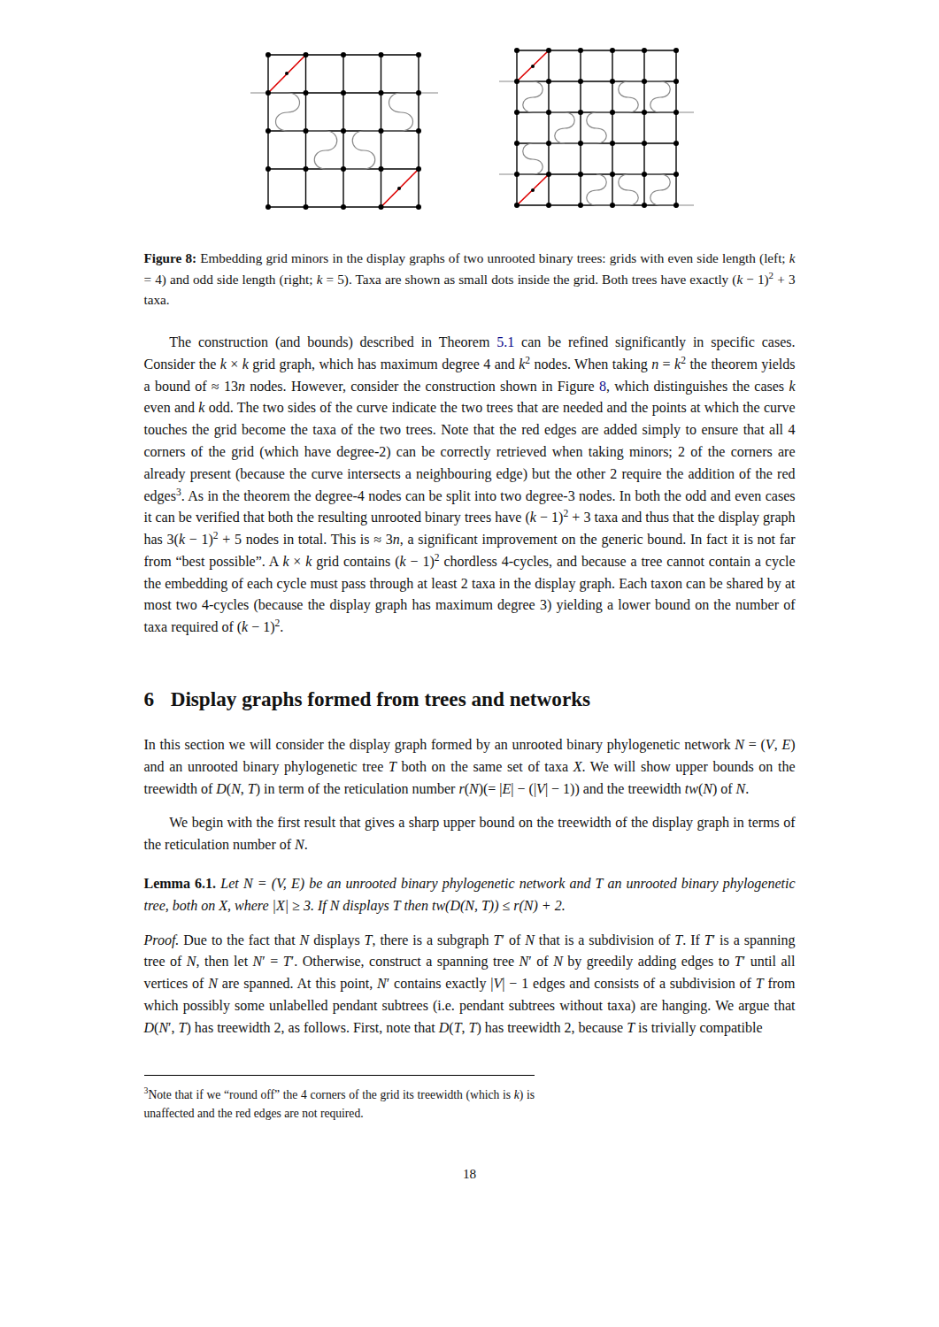Figure 8: Embedding grid minors in the display graphs of two unrooted binary trees: grids with even side length (left; k = 4) and odd side length (right; k = 5). Taxa are shown as small dots inside the grid. Both trees have exactly (k − 1)2 + 3 taxa.
The construction (and bounds) described in Theorem 5.1 can be refined significantly in specific cases. Consider the k × k grid graph, which has maximum degree 4 and k2 nodes. When taking n = k2 the theorem yields a bound of ≈ 13n nodes. However, consider the construction shown in Figure 8, which distinguishes the cases k even and k odd. The two sides of the curve indicate the two trees that are needed and the points at which the curve touches the grid become the taxa of the two trees. Note that the red edges are added simply to ensure that all 4 corners of the grid (which have degree-2) can be correctly retrieved when taking minors; 2 of the corners are already present (because the curve intersects a neighbouring edge) but the other 2 require the addition of the red edges3. As in the theorem the degree-4 nodes can be split into two degree-3 nodes. In both the odd and even cases it can be verified that both the resulting unrooted binary trees have (k − 1)2 + 3 taxa and thus that the display graph has 3(k − 1)2 + 5 nodes in total. This is ≈ 3n, a significant improvement on the generic bound. In fact it is not far from “best possible”. A k × k grid contains (k − 1)2 chordless 4-cycles, and because a tree cannot contain a cycle the embedding of each cycle must pass through at least 2 taxa in the display graph. Each taxon can be shared by at most two 4-cycles (because the display graph has maximum degree 3) yielding a lower bound on the number of taxa required of (k − 1)2.
6 Display graphs formed from trees and networks
In this section we will consider the display graph formed by an unrooted binary phylogenetic network N = (V, E) and an unrooted binary phylogenetic tree T both on the same set of taxa X. We will show upper bounds on the treewidth of D(N, T) in term of the reticulation number r(N)(= |E| − (|V| − 1)) and the treewidth tw(N) of N.
We begin with the first result that gives a sharp upper bound on the treewidth of the display graph in terms of the reticulation number of N.
Lemma 6.1. Let N = (V, E) be an unrooted binary phylogenetic network and T an unrooted binary phylogenetic tree, both on X, where |X| ≥ 3. If N displays T then tw(D(N, T)) ≤ r(N) + 2.
Proof. Due to the fact that N displays T, there is a subgraph T′ of N that is a subdivision of T. If T′ is a spanning tree of N, then let N′ = T′. Otherwise, construct a spanning tree N′ of N by greedily adding edges to T′ until all vertices of N are spanned. At this point, N′ contains exactly |V| − 1 edges and consists of a subdivision of T from which possibly some unlabelled pendant subtrees (i.e. pendant subtrees without taxa) are hanging. We argue that D(N′, T) has treewidth 2, as follows. First, note that D(T, T) has treewidth 2, because T is trivially compatible
3Note that if we “round off” the 4 corners of the grid its treewidth (which is k) is unaffected and the red edges are not required.
18